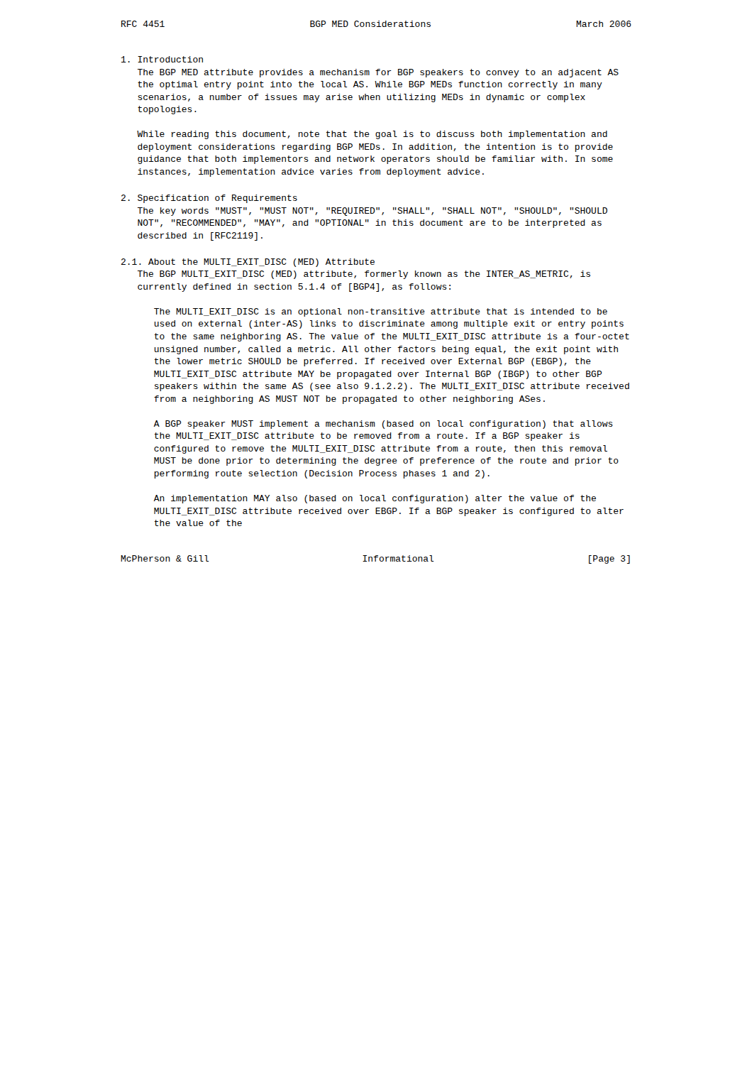RFC 4451 BGP MED Considerations March 2006
1. Introduction
The BGP MED attribute provides a mechanism for BGP speakers to convey to an adjacent AS the optimal entry point into the local AS. While BGP MEDs function correctly in many scenarios, a number of issues may arise when utilizing MEDs in dynamic or complex topologies.
While reading this document, note that the goal is to discuss both implementation and deployment considerations regarding BGP MEDs. In addition, the intention is to provide guidance that both implementors and network operators should be familiar with. In some instances, implementation advice varies from deployment advice.
2. Specification of Requirements
The key words "MUST", "MUST NOT", "REQUIRED", "SHALL", "SHALL NOT", "SHOULD", "SHOULD NOT", "RECOMMENDED", "MAY", and "OPTIONAL" in this document are to be interpreted as described in [RFC2119].
2.1. About the MULTI_EXIT_DISC (MED) Attribute
The BGP MULTI_EXIT_DISC (MED) attribute, formerly known as the INTER_AS_METRIC, is currently defined in section 5.1.4 of [BGP4], as follows:
The MULTI_EXIT_DISC is an optional non-transitive attribute that is intended to be used on external (inter-AS) links to discriminate among multiple exit or entry points to the same neighboring AS. The value of the MULTI_EXIT_DISC attribute is a four-octet unsigned number, called a metric. All other factors being equal, the exit point with the lower metric SHOULD be preferred. If received over External BGP (EBGP), the MULTI_EXIT_DISC attribute MAY be propagated over Internal BGP (IBGP) to other BGP speakers within the same AS (see also 9.1.2.2). The MULTI_EXIT_DISC attribute received from a neighboring AS MUST NOT be propagated to other neighboring ASes.
A BGP speaker MUST implement a mechanism (based on local configuration) that allows the MULTI_EXIT_DISC attribute to be removed from a route. If a BGP speaker is configured to remove the MULTI_EXIT_DISC attribute from a route, then this removal MUST be done prior to determining the degree of preference of the route and prior to performing route selection (Decision Process phases 1 and 2).
An implementation MAY also (based on local configuration) alter the value of the MULTI_EXIT_DISC attribute received over EBGP. If a BGP speaker is configured to alter the value of the
McPherson & Gill Informational [Page 3]